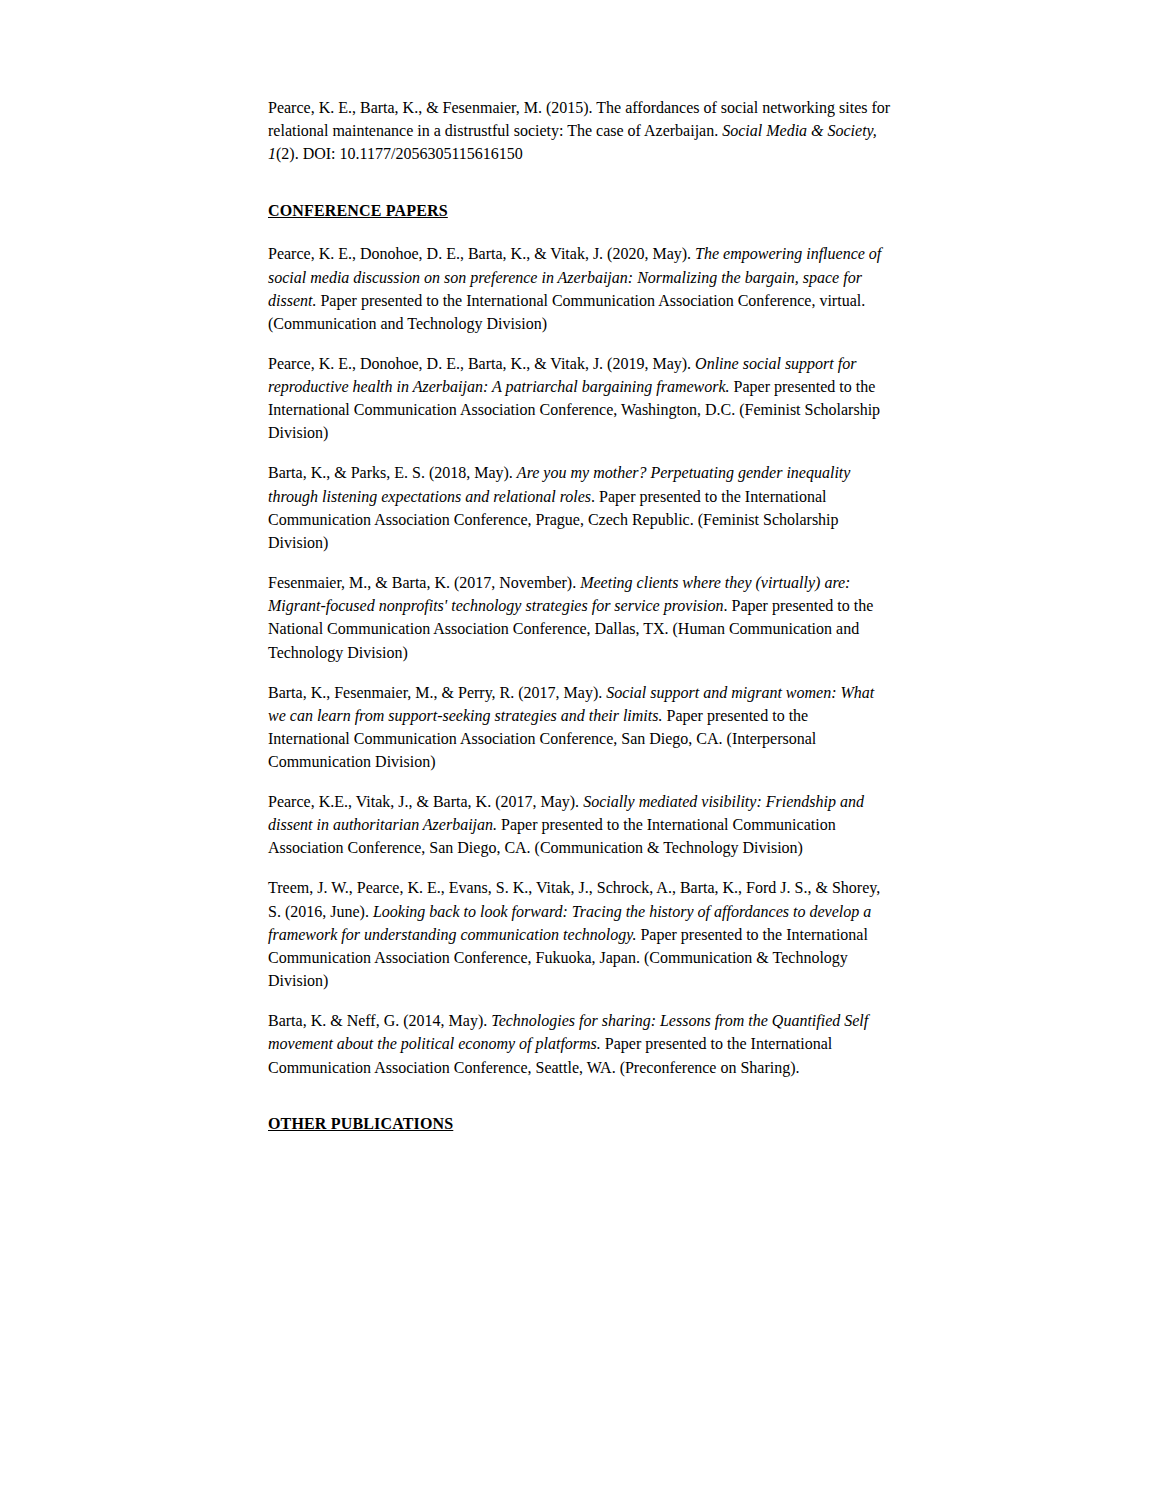Pearce, K. E., Barta, K., & Fesenmaier, M. (2015). The affordances of social networking sites for relational maintenance in a distrustful society: The case of Azerbaijan. Social Media & Society, 1(2). DOI: 10.1177/2056305115616150
CONFERENCE PAPERS
Pearce, K. E., Donohoe, D. E., Barta, K., & Vitak, J. (2020, May). The empowering influence of social media discussion on son preference in Azerbaijan: Normalizing the bargain, space for dissent. Paper presented to the International Communication Association Conference, virtual. (Communication and Technology Division)
Pearce, K. E., Donohoe, D. E., Barta, K., & Vitak, J. (2019, May). Online social support for reproductive health in Azerbaijan: A patriarchal bargaining framework. Paper presented to the International Communication Association Conference, Washington, D.C. (Feminist Scholarship Division)
Barta, K., & Parks, E. S. (2018, May). Are you my mother? Perpetuating gender inequality through listening expectations and relational roles. Paper presented to the International Communication Association Conference, Prague, Czech Republic. (Feminist Scholarship Division)
Fesenmaier, M., & Barta, K. (2017, November). Meeting clients where they (virtually) are: Migrant-focused nonprofits' technology strategies for service provision. Paper presented to the National Communication Association Conference, Dallas, TX. (Human Communication and Technology Division)
Barta, K., Fesenmaier, M., & Perry, R. (2017, May). Social support and migrant women: What we can learn from support-seeking strategies and their limits. Paper presented to the International Communication Association Conference, San Diego, CA. (Interpersonal Communication Division)
Pearce, K.E., Vitak, J., & Barta, K. (2017, May). Socially mediated visibility: Friendship and dissent in authoritarian Azerbaijan. Paper presented to the International Communication Association Conference, San Diego, CA. (Communication & Technology Division)
Treem, J. W., Pearce, K. E., Evans, S. K., Vitak, J., Schrock, A., Barta, K., Ford J. S., & Shorey, S. (2016, June). Looking back to look forward: Tracing the history of affordances to develop a framework for understanding communication technology. Paper presented to the International Communication Association Conference, Fukuoka, Japan. (Communication & Technology Division)
Barta, K. & Neff, G. (2014, May). Technologies for sharing: Lessons from the Quantified Self movement about the political economy of platforms. Paper presented to the International Communication Association Conference, Seattle, WA. (Preconference on Sharing).
OTHER PUBLICATIONS